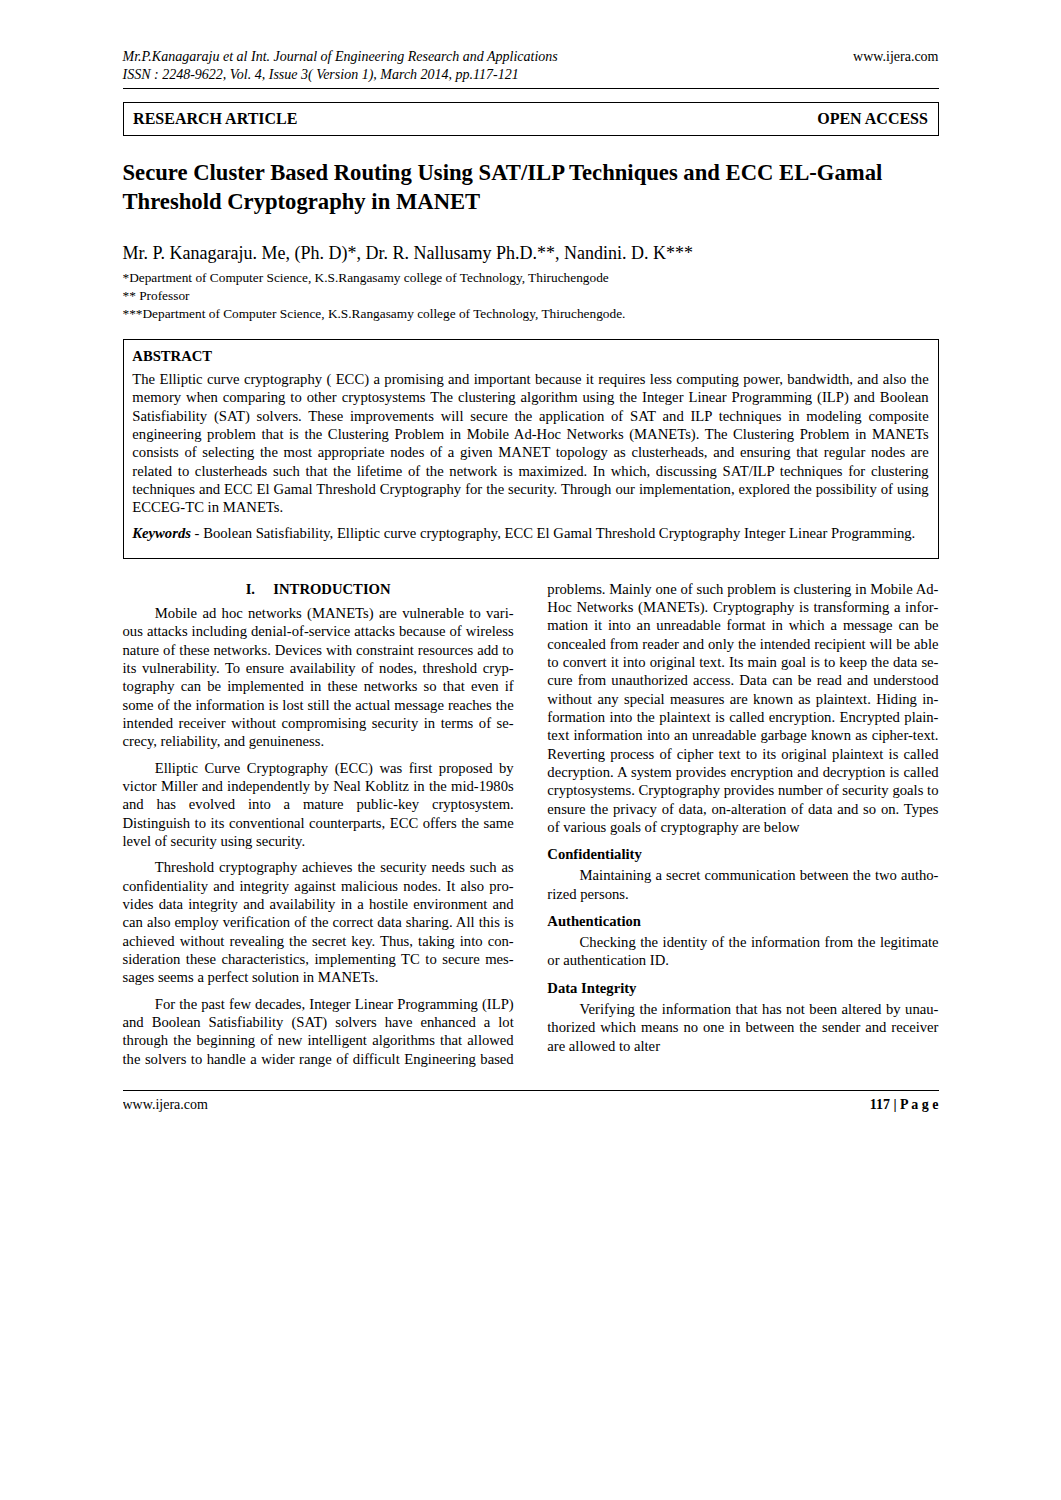www.ijera.com Mr.P.Kanagaraju et al Int. Journal of Engineering Research and Applications ISSN : 2248-9622, Vol. 4, Issue 3( Version 1), March 2014, pp.117-121
RESEARCH ARTICLE OPEN ACCESS
Secure Cluster Based Routing Using SAT/ILP Techniques and ECC EL-Gamal Threshold Cryptography in MANET
Mr. P. Kanagaraju. Me, (Ph. D)*, Dr. R. Nallusamy Ph.D.**, Nandini. D. K***
*Department of Computer Science, K.S.Rangasamy college of Technology, Thiruchengode
** Professor
***Department of Computer Science, K.S.Rangasamy college of Technology, Thiruchengode.
ABSTRACT
The Elliptic curve cryptography ( ECC) a promising and important because it requires less computing power, bandwidth, and also the memory when comparing to other cryptosystems The clustering algorithm using the Integer Linear Programming (ILP) and Boolean Satisfiability (SAT) solvers. These improvements will secure the application of SAT and ILP techniques in modeling composite engineering problem that is the Clustering Problem in Mobile Ad-Hoc Networks (MANETs). The Clustering Problem in MANETs consists of selecting the most appropriate nodes of a given MANET topology as clusterheads, and ensuring that regular nodes are related to clusterheads such that the lifetime of the network is maximized. In which, discussing SAT/ILP techniques for clustering techniques and ECC El Gamal Threshold Cryptography for the security. Through our implementation, explored the possibility of using ECCEG-TC in MANETs.
Keywords - Boolean Satisfiability, Elliptic curve cryptography, ECC El Gamal Threshold Cryptography Integer Linear Programming.
I. INTRODUCTION
Mobile ad hoc networks (MANETs) are vulnerable to various attacks including denial-of-service attacks because of wireless nature of these networks. Devices with constraint resources add to its vulnerability. To ensure availability of nodes, threshold cryptography can be implemented in these networks so that even if some of the information is lost still the actual message reaches the intended receiver without compromising security in terms of secrecy, reliability, and genuineness.
Elliptic Curve Cryptography (ECC) was first proposed by victor Miller and independently by Neal Koblitz in the mid-1980s and has evolved into a mature public-key cryptosystem. Distinguish to its conventional counterparts, ECC offers the same level of security using security.
Threshold cryptography achieves the security needs such as confidentiality and integrity against malicious nodes. It also provides data integrity and availability in a hostile environment and can also employ verification of the correct data sharing. All this is achieved without revealing the secret key. Thus, taking into consideration these characteristics, implementing TC to secure messages seems a perfect solution in MANETs.
For the past few decades, Integer Linear Programming (ILP) and Boolean Satisfiability (SAT) solvers have enhanced a lot through the beginning of new intelligent algorithms that allowed the solvers to handle a wider range of difficult Engineering based problems. Mainly one of such problem is clustering in Mobile Ad-Hoc Networks (MANETs). Cryptography is transforming a information it into an unreadable format in which a message can be concealed from reader and only the intended recipient will be able to convert it into original text. Its main goal is to keep the data secure from unauthorized access. Data can be read and understood without any special measures are known as plaintext. Hiding information into the plaintext is called encryption. Encrypted plaintext information into an unreadable garbage known as cipher-text. Reverting process of cipher text to its original plaintext is called decryption. A system provides encryption and decryption is called cryptosystems. Cryptography provides number of security goals to ensure the privacy of data, on-alteration of data and so on. Types of various goals of cryptography are below
Confidentiality
Maintaining a secret communication between the two authorized persons.
Authentication
Checking the identity of the information from the legitimate or authentication ID.
Data Integrity
Verifying the information that has not been altered by unauthorized which means no one in between the sender and receiver are allowed to alter
www.ijera.com 117 | P a g e